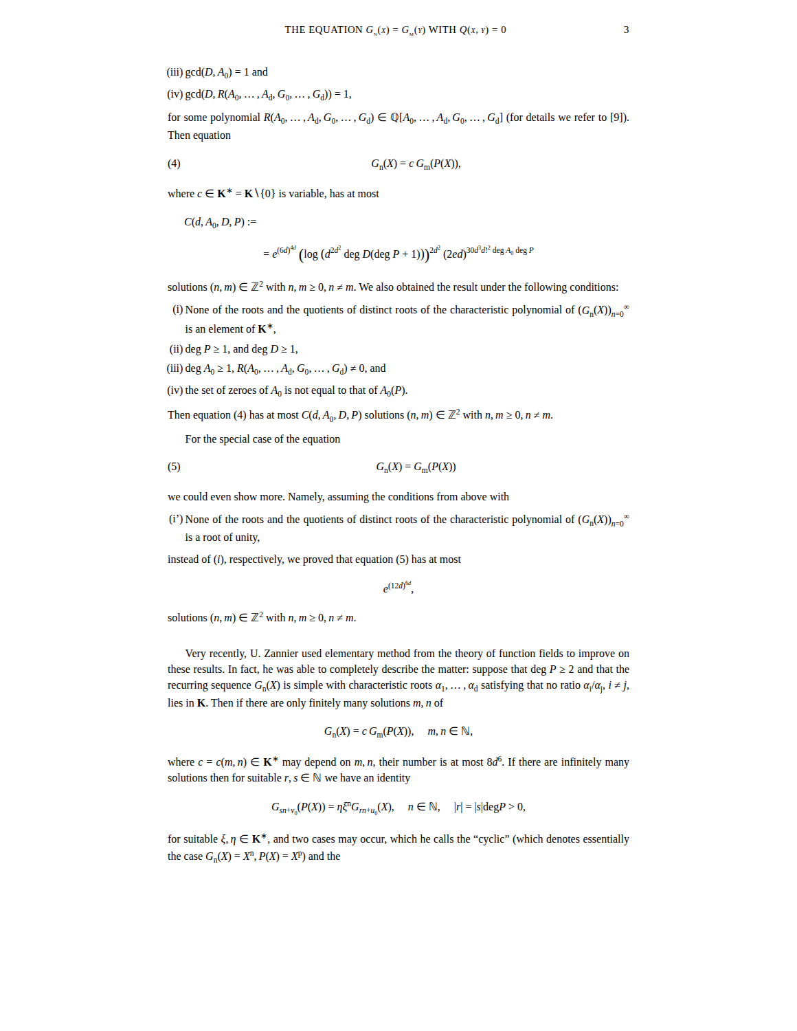THE EQUATION Gn(x) = Gm(y) WITH Q(x, y) = 0 3
(iii) gcd(D, A0) = 1 and
(iv) gcd(D, R(A0, … , Ad, G0, … , Gd)) = 1,
for some polynomial R(A0, … , Ad, G0, … , Gd) ∈ ℚ[A0, … , Ad, G0, … , Gd] (for details we refer to [9]). Then equation
(4) Gn(X) = c Gm(P(X)),
where c ∈ K∗ = K∖{0} is variable, has at most
C(d, A0, D, P) :=
= e(6d)4d (log (d2d2 deg D(deg P + 1)))2d2 (2ed)30d3d!2 deg A0 deg P
solutions (n, m) ∈ ℤ2 with n, m ≥ 0, n ≠ m. We also obtained the result under the following conditions:
(i) None of the roots and the quotients of distinct roots of the characteristic polynomial of (Gn(X))n=0∞ is an element of K∗,
(ii) deg P ≥ 1, and deg D ≥ 1,
(iii) deg A0 ≥ 1, R(A0, … , Ad, G0, … , Gd) ≠ 0, and
(iv) the set of zeroes of A0 is not equal to that of A0(P).
Then equation (4) has at most C(d, A0, D, P) solutions (n, m) ∈ ℤ2 with n, m ≥ 0, n ≠ m.
For the special case of the equation
(5) Gn(X) = Gm(P(X))
we could even show more. Namely, assuming the conditions from above with
(i’) None of the roots and the quotients of distinct roots of the characteristic polynomial of (Gn(X))n=0∞ is a root of unity,
instead of (i), respectively, we proved that equation (5) has at most
e(12d)6d,
solutions (n, m) ∈ ℤ2 with n, m ≥ 0, n ≠ m.
Very recently, U. Zannier used elementary method from the theory of function fields to improve on these results. In fact, he was able to completely describe the matter: suppose that deg P ≥ 2 and that the recurring sequence Gn(X) is simple with characteristic roots α1, … , αd satisfying that no ratio αi/αj, i ≠ j, lies in K. Then if there are only finitely many solutions m, n of
Gn(X) = c Gm(P(X)), m, n ∈ ℕ,
where c = c(m, n) ∈ K∗ may depend on m, n, their number is at most 8d6. If there are infinitely many solutions then for suitable r, s ∈ ℕ we have an identity
Gsn+v0(P(X)) = ηξnGrn+u0(X), n ∈ ℕ, |r| = |s|degP > 0,
for suitable ξ, η ∈ K∗, and two cases may occur, which he calls the “cyclic” (which denotes essentially the case Gn(X) = Xn, P(X) = Xp) and the